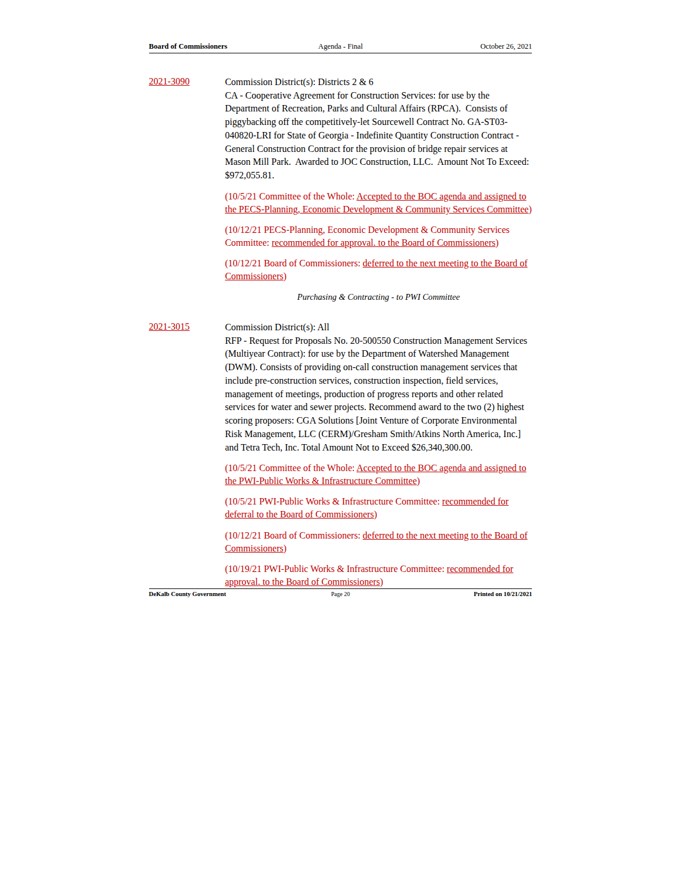Board of Commissioners
Agenda - Final
October 26, 2021
2021-3090
Commission District(s): Districts 2 & 6
CA - Cooperative Agreement for Construction Services: for use by the Department of Recreation, Parks and Cultural Affairs (RPCA). Consists of piggybacking off the competitively-let Sourcewell Contract No. GA-ST03-040820-LRI for State of Georgia - Indefinite Quantity Construction Contract - General Construction Contract for the provision of bridge repair services at Mason Mill Park. Awarded to JOC Construction, LLC. Amount Not To Exceed: $972,055.81.
(10/5/21 Committee of the Whole: Accepted to the BOC agenda and assigned to the PECS-Planning, Economic Development & Community Services Committee)
(10/12/21 PECS-Planning, Economic Development & Community Services Committee: recommended for approval. to the Board of Commissioners)
(10/12/21 Board of Commissioners: deferred to the next meeting to the Board of Commissioners)
Purchasing & Contracting - to PWI Committee
2021-3015
Commission District(s): All
RFP - Request for Proposals No. 20-500550 Construction Management Services (Multiyear Contract): for use by the Department of Watershed Management (DWM). Consists of providing on-call construction management services that include pre-construction services, construction inspection, field services, management of meetings, production of progress reports and other related services for water and sewer projects. Recommend award to the two (2) highest scoring proposers: CGA Solutions [Joint Venture of Corporate Environmental Risk Management, LLC (CERM)/Gresham Smith/Atkins North America, Inc.] and Tetra Tech, Inc. Total Amount Not to Exceed $26,340,300.00.
(10/5/21 Committee of the Whole: Accepted to the BOC agenda and assigned to the PWI-Public Works & Infrastructure Committee)
(10/5/21 PWI-Public Works & Infrastructure Committee: recommended for deferral to the Board of Commissioners)
(10/12/21 Board of Commissioners: deferred to the next meeting to the Board of Commissioners)
(10/19/21 PWI-Public Works & Infrastructure Committee: recommended for approval. to the Board of Commissioners)
DeKalb County Government
Page 20
Printed on 10/21/2021